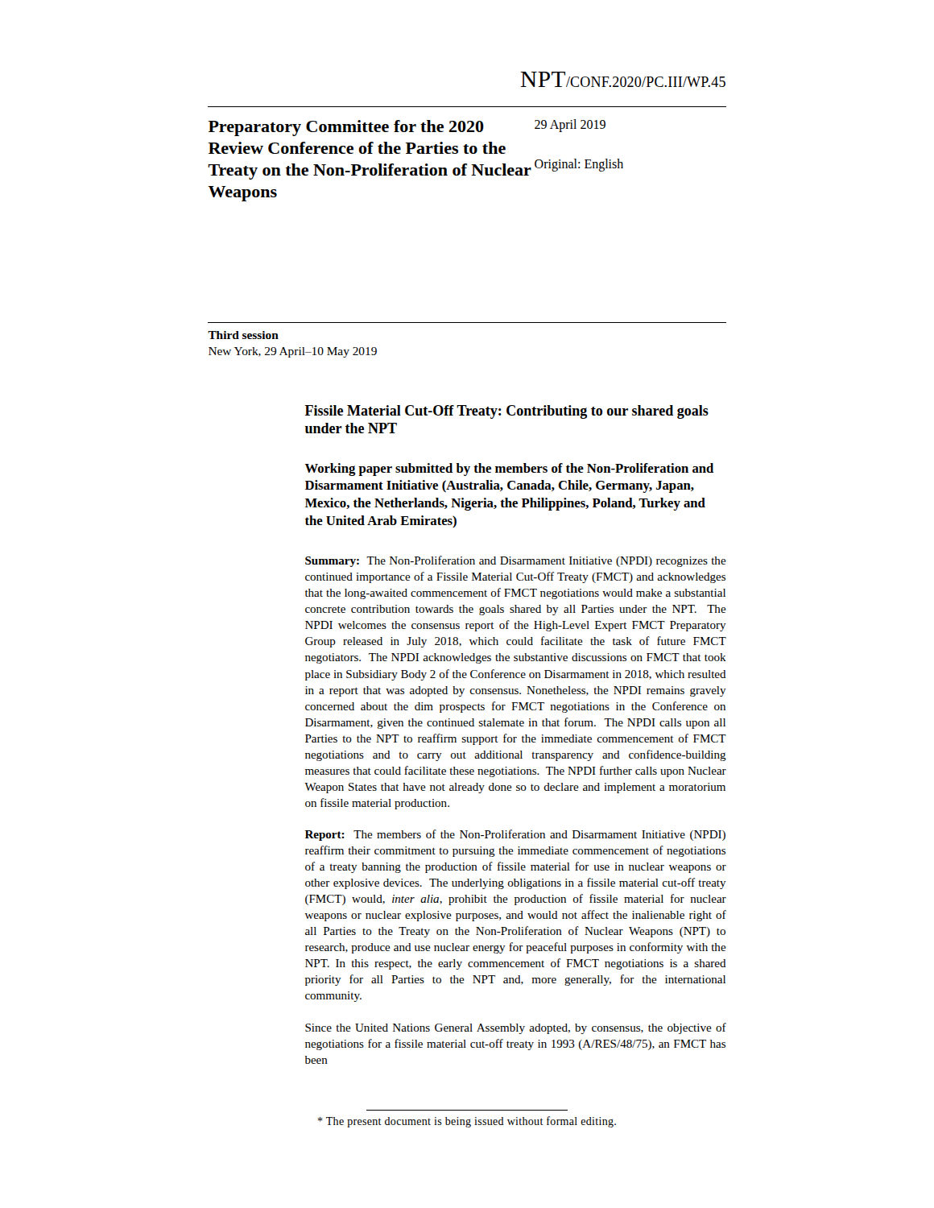NPT/CONF.2020/PC.III/WP.45
| Preparatory Committee for the 2020 Review Conference of the Parties to the Treaty on the Non-Proliferation of Nuclear Weapons | 29 April 2019 Original: English |
Third session
New York, 29 April–10 May 2019
Fissile Material Cut-Off Treaty: Contributing to our shared goals under the NPT
Working paper submitted by the members of the Non-Proliferation and Disarmament Initiative (Australia, Canada, Chile, Germany, Japan, Mexico, the Netherlands, Nigeria, the Philippines, Poland, Turkey and the United Arab Emirates)
Summary: The Non-Proliferation and Disarmament Initiative (NPDI) recognizes the continued importance of a Fissile Material Cut-Off Treaty (FMCT) and acknowledges that the long-awaited commencement of FMCT negotiations would make a substantial concrete contribution towards the goals shared by all Parties under the NPT. The NPDI welcomes the consensus report of the High-Level Expert FMCT Preparatory Group released in July 2018, which could facilitate the task of future FMCT negotiators. The NPDI acknowledges the substantive discussions on FMCT that took place in Subsidiary Body 2 of the Conference on Disarmament in 2018, which resulted in a report that was adopted by consensus. Nonetheless, the NPDI remains gravely concerned about the dim prospects for FMCT negotiations in the Conference on Disarmament, given the continued stalemate in that forum. The NPDI calls upon all Parties to the NPT to reaffirm support for the immediate commencement of FMCT negotiations and to carry out additional transparency and confidence-building measures that could facilitate these negotiations. The NPDI further calls upon Nuclear Weapon States that have not already done so to declare and implement a moratorium on fissile material production.
Report: The members of the Non-Proliferation and Disarmament Initiative (NPDI) reaffirm their commitment to pursuing the immediate commencement of negotiations of a treaty banning the production of fissile material for use in nuclear weapons or other explosive devices. The underlying obligations in a fissile material cut-off treaty (FMCT) would, inter alia, prohibit the production of fissile material for nuclear weapons or nuclear explosive purposes, and would not affect the inalienable right of all Parties to the Treaty on the Non-Proliferation of Nuclear Weapons (NPT) to research, produce and use nuclear energy for peaceful purposes in conformity with the NPT. In this respect, the early commencement of FMCT negotiations is a shared priority for all Parties to the NPT and, more generally, for the international community.
Since the United Nations General Assembly adopted, by consensus, the objective of negotiations for a fissile material cut-off treaty in 1993 (A/RES/48/75), an FMCT has been
* The present document is being issued without formal editing.